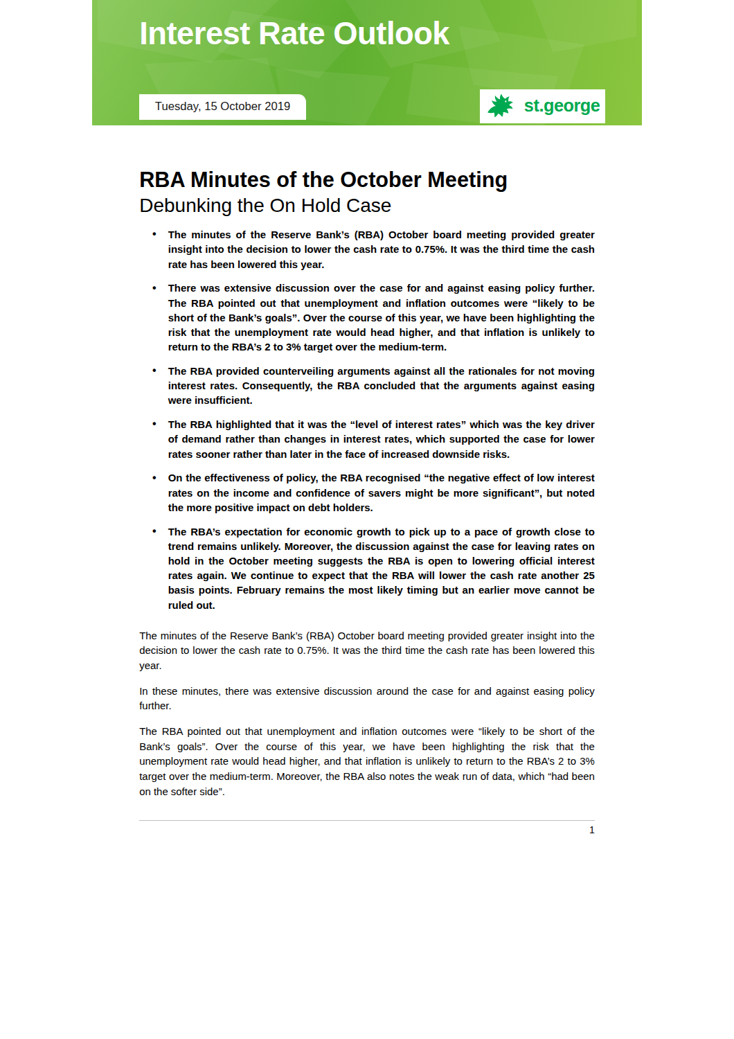Interest Rate Outlook
Tuesday, 15 October 2019
st. george
RBA Minutes of the October Meeting
Debunking the On Hold Case
The minutes of the Reserve Bank’s (RBA) October board meeting provided greater insight into the decision to lower the cash rate to 0.75%. It was the third time the cash rate has been lowered this year.
There was extensive discussion over the case for and against easing policy further. The RBA pointed out that unemployment and inflation outcomes were “likely to be short of the Bank’s goals”. Over the course of this year, we have been highlighting the risk that the unemployment rate would head higher, and that inflation is unlikely to return to the RBA’s 2 to 3% target over the medium-term.
The RBA provided counterveiling arguments against all the rationales for not moving interest rates. Consequently, the RBA concluded that the arguments against easing were insufficient.
The RBA highlighted that it was the “level of interest rates” which was the key driver of demand rather than changes in interest rates, which supported the case for lower rates sooner rather than later in the face of increased downside risks.
On the effectiveness of policy, the RBA recognised “the negative effect of low interest rates on the income and confidence of savers might be more significant”, but noted the more positive impact on debt holders.
The RBA’s expectation for economic growth to pick up to a pace of growth close to trend remains unlikely. Moreover, the discussion against the case for leaving rates on hold in the October meeting suggests the RBA is open to lowering official interest rates again. We continue to expect that the RBA will lower the cash rate another 25 basis points. February remains the most likely timing but an earlier move cannot be ruled out.
The minutes of the Reserve Bank’s (RBA) October board meeting provided greater insight into the decision to lower the cash rate to 0.75%. It was the third time the cash rate has been lowered this year.
In these minutes, there was extensive discussion around the case for and against easing policy further.
The RBA pointed out that unemployment and inflation outcomes were “likely to be short of the Bank’s goals”. Over the course of this year, we have been highlighting the risk that the unemployment rate would head higher, and that inflation is unlikely to return to the RBA’s 2 to 3% target over the medium-term. Moreover, the RBA also notes the weak run of data, which “had been on the softer side”.
1